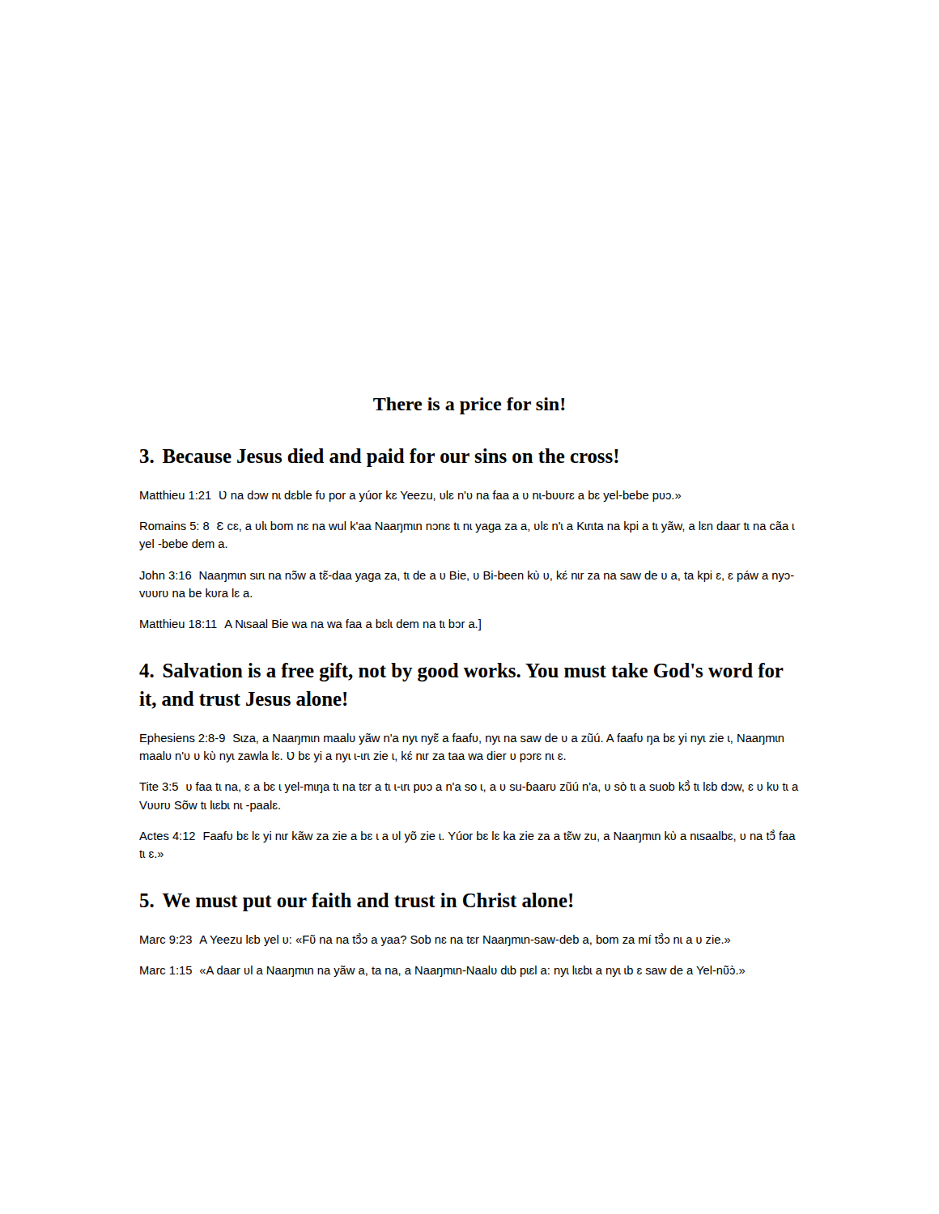There is a price for sin!
3. Because Jesus died and paid for our sins on the cross!
Matthieu 1:21 Ʋ na dɔw nɩ dɛble fʋ por a yúor kɛ Yeezu, ʋlɛ n'ʋ na faa a ʋ nɩ-bʋʋrɛ a bɛ yel-bebe pʋɔ.»
Romains 5: 8 Ɛ cɛ, a ʋlɩ bom nɛ na wul k'aa Naaŋmɩn nɔnɛ tɩ nɩ yaga za a, ʋlɛ n'ɩ a Kɩrɩta na kpi a tɩ yãw, a lɛn daar tɩ na cãa ɩ yel -bebe dem a.
John 3:16 Naaŋmɩn sɩrɩ na nɔ̃w a tɛ̃-daa yaga za, tɩ de a ʋ Bie, ʋ Bi-been kʋ̀ ʋ, kɛ́ nɩr za na saw de ʋ a, ta kpi ɛ, ɛ páw a nyɔ-vʋʋrʋ na be kʋra lɛ a.
Matthieu 18:11 A Nɩsaal Bie wa na wa faa a bɛlɩ dem na tɩ bɔr a.]
4. Salvation is a free gift, not by good works. You must take God's word for it, and trust Jesus alone!
Ephesiens 2:8-9 Sɩza, a Naaŋmɩn maalʋ yãw n'a nyɩ nyɛ̃ a faafʋ, nyɩ na saw de ʋ a zũú. A faafʋ ŋa bɛ yi nyɩ zie ɩ, Naaŋmɩn maalʋ n'ʋ ʋ kʋ̀ nyɩ zawla lɛ. Ʋ bɛ yi a nyɩ ɩ-ɩrɩ zie ɩ, kɛ́ nɩr za taa wa dier ʋ pɔrɛ nɩ ɛ.
Tite 3:5ʋ faa tɩ na, ɛ a bɛ ɩ yel-mɩŋa tɩ na tɛr a tɩ ɩ-ɩrɩ pʋɔ a n'a so ɩ, a ʋ su-ɓaarʋ zũú n'a, ʋ sò tɩ a suob kɔ̃̀ tɩ lɛb dɔw, ɛ ʋ kʋ tɩ a Vʋʋrʋ Sõw tɩ lɩɛbɩ nɩ -paalɛ.
Actes 4:12 Faafʋ bɛ lɛ yi nɩr kãw za zie a bɛ ɩ a ʋl yõ zie ɩ. Yúor bɛ lɛ ka zie za a tɛ̃w zu, a Naaŋmɩn kʋ̀ a nɩsaalbɛ, ʋ na tɔ̃̀ faa tɩ ɛ.»
5. We must put our faith and trust in Christ alone!
Marc 9:23 A Yeezu lɛb yel ʋ: «Fʋ̃ na na tɔ̃̀ɔ a yaa? Sob nɛ na tɛr Naaŋmɩn-saw-deb a, bom za mí tɔ̃̀ɔ nɩ a ʋ zie.»
Marc 1:15«A daar ʋl a Naaŋmɩn na yãw a, ta na, a Naaŋmɩn-Naalʋ dɩb pɩɛl a: nyɩ lɩɛbɩ a nyɩ ɩb ɛ saw de a Yel-nʋ̃ɔ̀.»